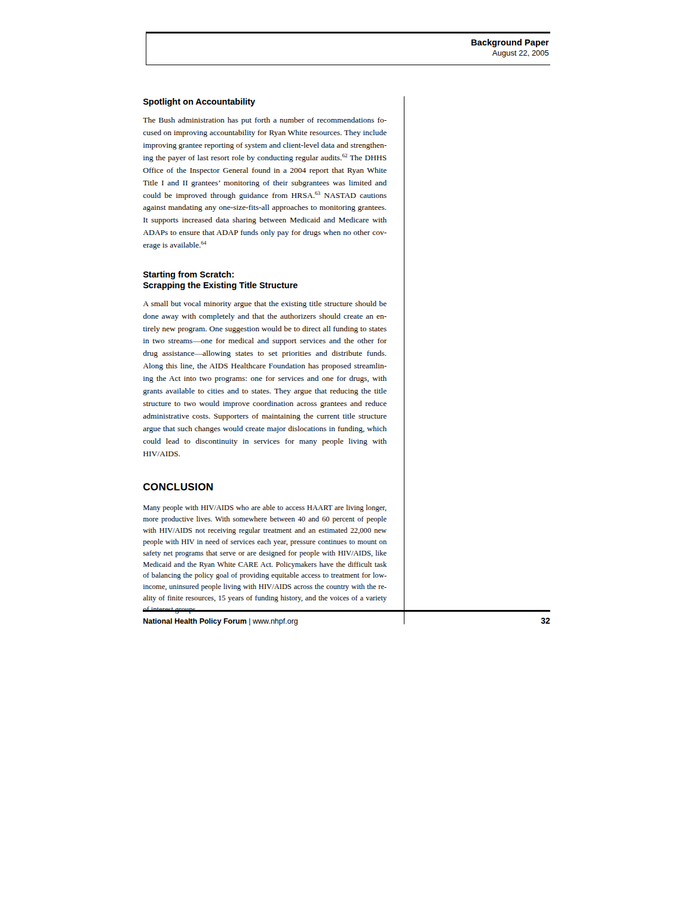Background Paper
August 22, 2005
Spotlight on Accountability
The Bush administration has put forth a number of recommendations focused on improving accountability for Ryan White resources. They include improving grantee reporting of system and client-level data and strengthening the payer of last resort role by conducting regular audits.62 The DHHS Office of the Inspector General found in a 2004 report that Ryan White Title I and II grantees’ monitoring of their subgrantees was limited and could be improved through guidance from HRSA.63 NASTAD cautions against mandating any one-size-fits-all approaches to monitoring grantees. It supports increased data sharing between Medicaid and Medicare with ADAPs to ensure that ADAP funds only pay for drugs when no other coverage is available.64
Starting from Scratch:
Scrapping the Existing Title Structure
A small but vocal minority argue that the existing title structure should be done away with completely and that the authorizers should create an entirely new program. One suggestion would be to direct all funding to states in two streams—one for medical and support services and the other for drug assistance—allowing states to set priorities and distribute funds. Along this line, the AIDS Healthcare Foundation has proposed streamlining the Act into two programs: one for services and one for drugs, with grants available to cities and to states. They argue that reducing the title structure to two would improve coordination across grantees and reduce administrative costs. Supporters of maintaining the current title structure argue that such changes would create major dislocations in funding, which could lead to discontinuity in services for many people living with HIV/AIDS.
CONCLUSION
Many people with HIV/AIDS who are able to access HAART are living longer, more productive lives. With somewhere between 40 and 60 percent of people with HIV/AIDS not receiving regular treatment and an estimated 22,000 new people with HIV in need of services each year, pressure continues to mount on safety net programs that serve or are designed for people with HIV/AIDS, like Medicaid and the Ryan White CARE Act. Policymakers have the difficult task of balancing the policy goal of providing equitable access to treatment for low-income, uninsured people living with HIV/AIDS across the country with the reality of finite resources, 15 years of funding history, and the voices of a variety of interest groups.
National Health Policy Forum | www.nhpf.org
32